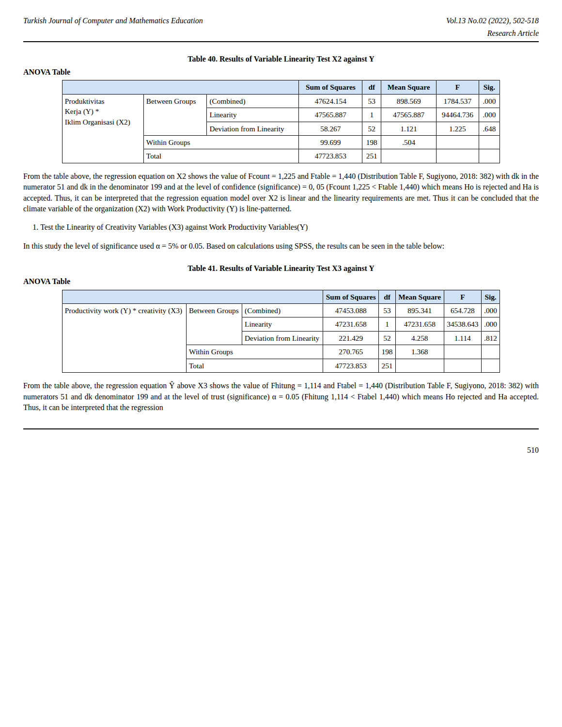Turkish Journal of Computer and Mathematics Education Vol.13 No.02 (2022), 502-518
Research Article
Table 40. Results of Variable Linearity Test X2 against Y
ANOVA Table
| | Sum of Squares | df | Mean Square | F | Sig. |
| --- | --- | --- | --- | --- | --- |
| Produktivitas Kerja (Y) * Iklim Organisasi (X2) | Between Groups | (Combined) | 47624.154 | 53 | 898.569 | 1784.537 | .000 |
| Linearity | 47565.887 | 1 | 47565.887 | 94464.736 | .000 |
| Deviation from Linearity | 58.267 | 52 | 1.121 | 1.225 | .648 |
| Within Groups | 99.699 | 198 | .504 | | |
| Total | 47723.853 | 251 | | | |
From the table above, the regression equation on X2 shows the value of Fcount = 1,225 and Ftable = 1,440 (Distribution Table F, Sugiyono, 2018: 382) with dk in the numerator 51 and dk in the denominator 199 and at the level of confidence (significance) = 0, 05 (Fcount 1,225 < Ftable 1,440) which means Ho is rejected and Ha is accepted. Thus, it can be interpreted that the regression equation model over X2 is linear and the linearity requirements are met. Thus it can be concluded that the climate variable of the organization (X2) with Work Productivity (Y) is line-patterned.
Test the Linearity of Creativity Variables (X3) against Work Productivity Variables(Y)
In this study the level of significance used α = 5% or 0.05. Based on calculations using SPSS, the results can be seen in the table below:
Table 41. Results of Variable Linearity Test X3 against Y
ANOVA Table
| | Sum of Squares | df | Mean Square | F | Sig. |
| --- | --- | --- | --- | --- | --- |
| Productivity work (Y) * creativity (X3) | Between Groups | (Combined) | 47453.088 | 53 | 895.341 | 654.728 | .000 |
| Linearity | 47231.658 | 1 | 47231.658 | 34538.643 | .000 |
| Deviation from Linearity | 221.429 | 52 | 4.258 | 1.114 | .812 |
| Within Groups | 270.765 | 198 | 1.368 | | |
| Total | 47723.853 | 251 | | | |
From the table above, the regression equation Ŷ above X3 shows the value of Fhitung = 1,114 and Ftabel = 1,440 (Distribution Table F, Sugiyono, 2018: 382) with numerators 51 and dk denominator 199 and at the level of trust (significance) α = 0.05 (Fhitung 1,114 < Ftabel 1,440) which means Ho rejected and Ha accepted. Thus, it can be interpreted that the regression
510